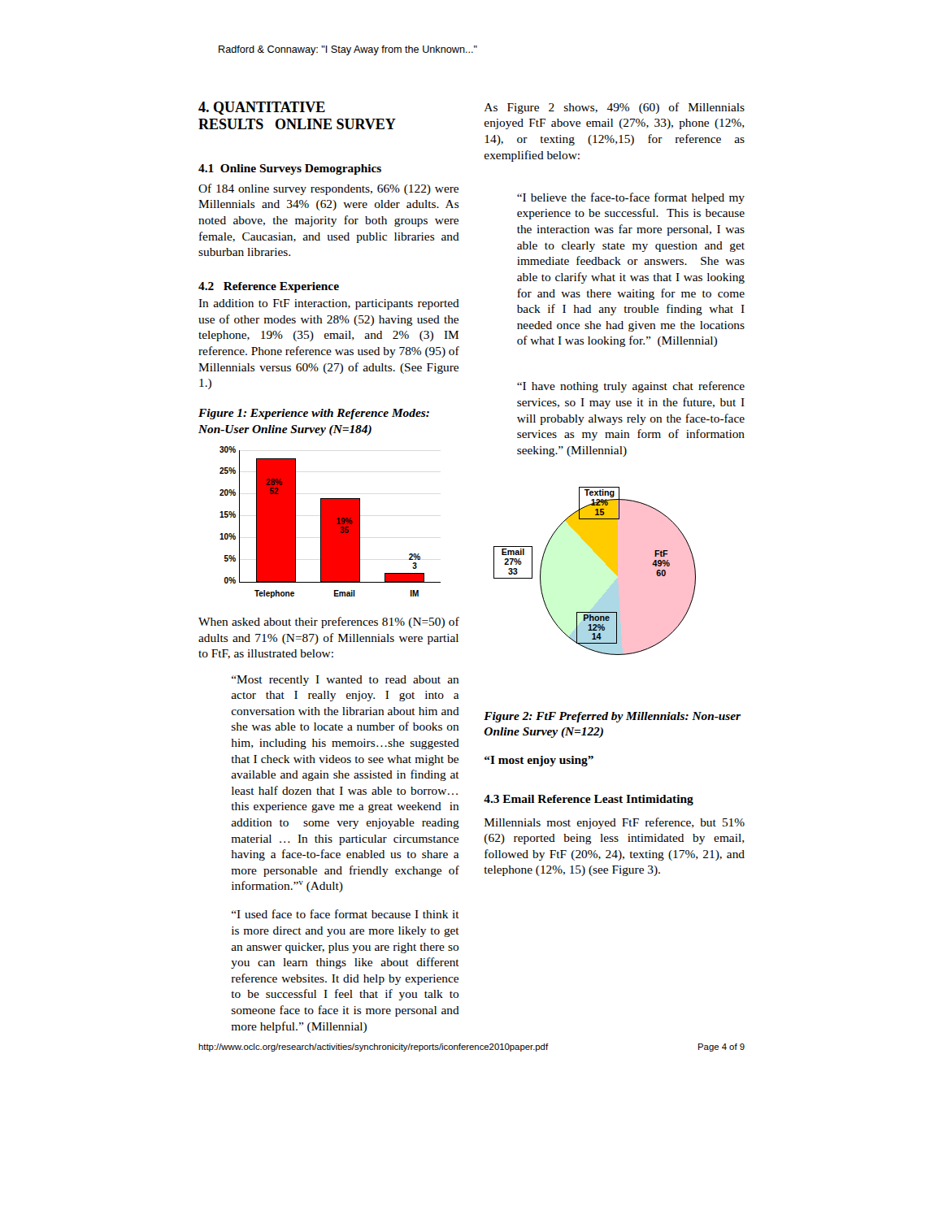Radford & Connaway: "I Stay Away from the Unknown..."
4. QUANTITATIVE RESULTS ONLINE SURVEY
4.1 Online Surveys Demographics
Of 184 online survey respondents, 66% (122) were Millennials and 34% (62) were older adults. As noted above, the majority for both groups were female, Caucasian, and used public libraries and suburban libraries.
4.2 Reference Experience
In addition to FtF interaction, participants reported use of other modes with 28% (52) having used the telephone, 19% (35) email, and 2% (3) IM reference. Phone reference was used by 78% (95) of Millennials versus 60% (27) of adults. (See Figure 1.)
Figure 1: Experience with Reference Modes: Non-User Online Survey (N=184)
30%
25%
20%
15%
10%
5%
0%
28%
52
19%
35
2%
3
Telephone
Email
IM
When asked about their preferences 81% (N=50) of adults and 71% (N=87) of Millennials were partial to FtF, as illustrated below:
“Most recently I wanted to read about an actor that I really enjoy. I got into a conversation with the librarian about him and she was able to locate a number of books on him, including his memoirs…she suggested that I check with videos to see what might be available and again she assisted in finding at least half dozen that I was able to borrow…this experience gave me a great weekend in addition to some very enjoyable reading material … In this particular circumstance having a face-to-face enabled us to share a more personable and friendly exchange of information.”v (Adult)
“I used face to face format because I think it is more direct and you are more likely to get an answer quicker, plus you are right there so you can learn things like about different reference websites. It did help by experience to be successful I feel that if you talk to someone face to face it is more personal and more helpful.” (Millennial)
As Figure 2 shows, 49% (60) of Millennials enjoyed FtF above email (27%, 33), phone (12%, 14), or texting (12%,15) for reference as exemplified below:
“I believe the face-to-face format helped my experience to be successful. This is because the interaction was far more personal, I was able to clearly state my question and get immediate feedback or answers. She was able to clarify what it was that I was looking for and was there waiting for me to come back if I had any trouble finding what I needed once she had given me the locations of what I was looking for.” (Millennial)
“I have nothing truly against chat reference services, so I may use it in the future, but I will probably always rely on the face-to-face services as my main form of information seeking.” (Millennial)
Texting
12%
15
Email
27%
33
Phone
12%
14
FtF
49%
60
Figure 2: FtF Preferred by Millennials: Non-user Online Survey (N=122)
“I most enjoy using”
4.3 Email Reference Least Intimidating
Millennials most enjoyed FtF reference, but 51% (62) reported being less intimidated by email, followed by FtF (20%, 24), texting (17%, 21), and telephone (12%, 15) (see Figure 3).
http://www.oclc.org/research/activities/synchronicity/reports/iconference2010paper.pdf Page 4 of 9